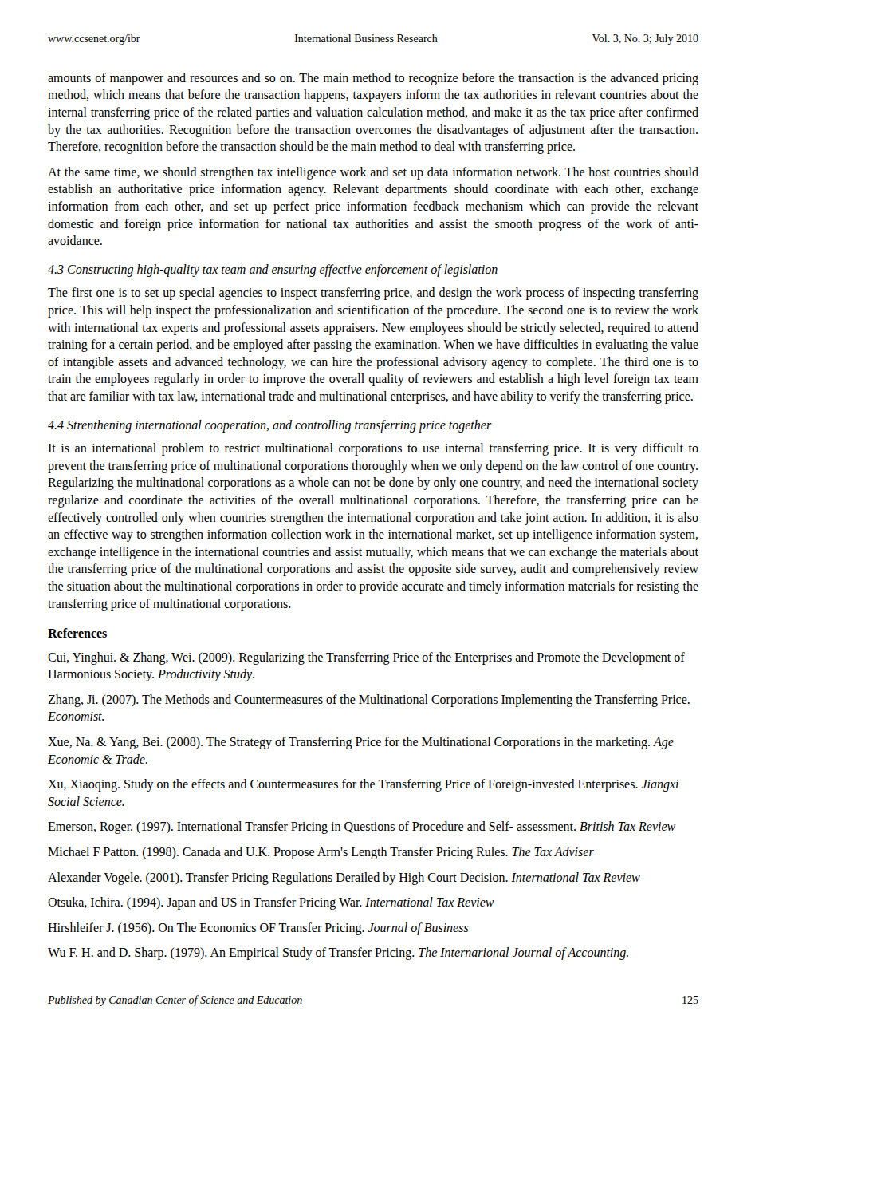www.ccsenet.org/ibr International Business Research Vol. 3, No. 3; July 2010
amounts of manpower and resources and so on. The main method to recognize before the transaction is the advanced pricing method, which means that before the transaction happens, taxpayers inform the tax authorities in relevant countries about the internal transferring price of the related parties and valuation calculation method, and make it as the tax price after confirmed by the tax authorities. Recognition before the transaction overcomes the disadvantages of adjustment after the transaction. Therefore, recognition before the transaction should be the main method to deal with transferring price.
At the same time, we should strengthen tax intelligence work and set up data information network. The host countries should establish an authoritative price information agency. Relevant departments should coordinate with each other, exchange information from each other, and set up perfect price information feedback mechanism which can provide the relevant domestic and foreign price information for national tax authorities and assist the smooth progress of the work of anti-avoidance.
4.3 Constructing high-quality tax team and ensuring effective enforcement of legislation
The first one is to set up special agencies to inspect transferring price, and design the work process of inspecting transferring price. This will help inspect the professionalization and scientification of the procedure. The second one is to review the work with international tax experts and professional assets appraisers. New employees should be strictly selected, required to attend training for a certain period, and be employed after passing the examination. When we have difficulties in evaluating the value of intangible assets and advanced technology, we can hire the professional advisory agency to complete. The third one is to train the employees regularly in order to improve the overall quality of reviewers and establish a high level foreign tax team that are familiar with tax law, international trade and multinational enterprises, and have ability to verify the transferring price.
4.4 Strenthening international cooperation, and controlling transferring price together
It is an international problem to restrict multinational corporations to use internal transferring price. It is very difficult to prevent the transferring price of multinational corporations thoroughly when we only depend on the law control of one country. Regularizing the multinational corporations as a whole can not be done by only one country, and need the international society regularize and coordinate the activities of the overall multinational corporations. Therefore, the transferring price can be effectively controlled only when countries strengthen the international corporation and take joint action. In addition, it is also an effective way to strengthen information collection work in the international market, set up intelligence information system, exchange intelligence in the international countries and assist mutually, which means that we can exchange the materials about the transferring price of the multinational corporations and assist the opposite side survey, audit and comprehensively review the situation about the multinational corporations in order to provide accurate and timely information materials for resisting the transferring price of multinational corporations.
References
Cui, Yinghui. & Zhang, Wei. (2009). Regularizing the Transferring Price of the Enterprises and Promote the Development of Harmonious Society. Productivity Study.
Zhang, Ji. (2007). The Methods and Countermeasures of the Multinational Corporations Implementing the Transferring Price. Economist.
Xue, Na. & Yang, Bei. (2008). The Strategy of Transferring Price for the Multinational Corporations in the marketing. Age Economic & Trade.
Xu, Xiaoqing. Study on the effects and Countermeasures for the Transferring Price of Foreign-invested Enterprises. Jiangxi Social Science.
Emerson, Roger. (1997). International Transfer Pricing in Questions of Procedure and Self- assessment. British Tax Review
Michael F Patton. (1998). Canada and U.K. Propose Arm's Length Transfer Pricing Rules. The Tax Adviser
Alexander Vogele. (2001). Transfer Pricing Regulations Derailed by High Court Decision. International Tax Review
Otsuka, Ichira. (1994). Japan and US in Transfer Pricing War. International Tax Review
Hirshleifer J. (1956). On The Economics OF Transfer Pricing. Journal of Business
Wu F. H. and D. Sharp. (1979). An Empirical Study of Transfer Pricing. The Internarional Journal of Accounting.
Published by Canadian Center of Science and Education 125